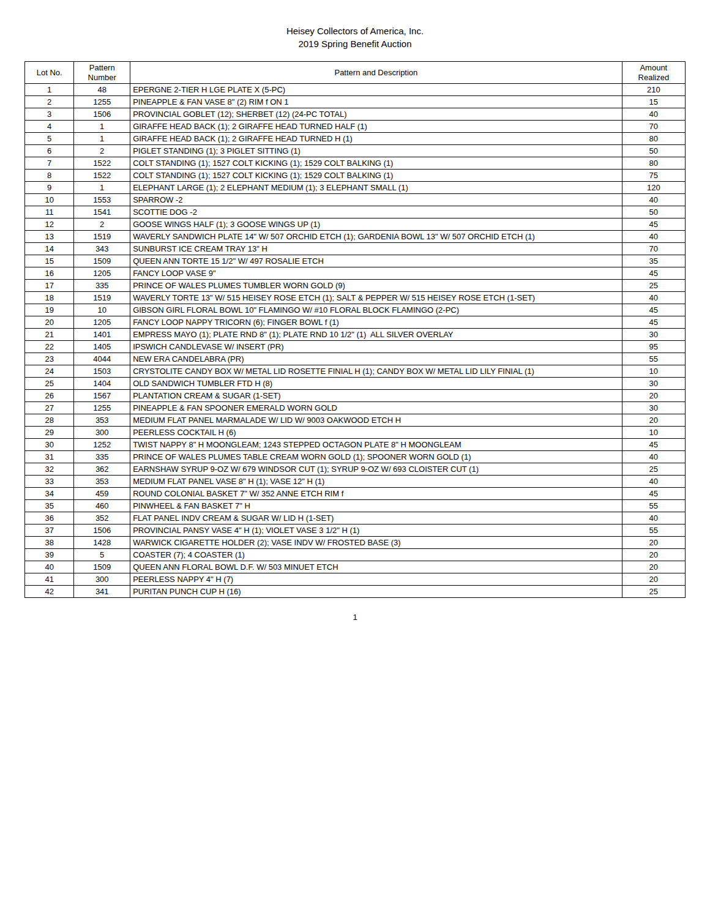Heisey Collectors of America, Inc.
2019 Spring Benefit Auction
| Lot No. | Pattern Number | Pattern and Description | Amount Realized |
| --- | --- | --- | --- |
| 1 | 48 | EPERGNE 2-TIER H LGE PLATE X (5-PC) | 210 |
| 2 | 1255 | PINEAPPLE & FAN VASE 8" (2) RIM f ON 1 | 15 |
| 3 | 1506 | PROVINCIAL GOBLET (12); SHERBET (12) (24-PC TOTAL) | 40 |
| 4 | 1 | GIRAFFE HEAD BACK (1); 2 GIRAFFE HEAD TURNED HALF (1) | 70 |
| 5 | 1 | GIRAFFE HEAD BACK (1); 2 GIRAFFE HEAD TURNED H (1) | 80 |
| 6 | 2 | PIGLET STANDING (1); 3 PIGLET SITTING (1) | 50 |
| 7 | 1522 | COLT STANDING (1); 1527 COLT KICKING (1); 1529 COLT BALKING (1) | 80 |
| 8 | 1522 | COLT STANDING (1); 1527 COLT KICKING (1); 1529 COLT BALKING (1) | 75 |
| 9 | 1 | ELEPHANT LARGE (1); 2 ELEPHANT MEDIUM (1); 3 ELEPHANT SMALL (1) | 120 |
| 10 | 1553 | SPARROW -2 | 40 |
| 11 | 1541 | SCOTTIE DOG -2 | 50 |
| 12 | 2 | GOOSE WINGS HALF (1); 3 GOOSE WINGS UP (1) | 45 |
| 13 | 1519 | WAVERLY SANDWICH PLATE 14" W/ 507 ORCHID ETCH (1); GARDENIA BOWL 13" W/ 507 ORCHID ETCH (1) | 40 |
| 14 | 343 | SUNBURST ICE CREAM TRAY 13" H | 70 |
| 15 | 1509 | QUEEN ANN TORTE 15 1/2" W/ 497 ROSALIE ETCH | 35 |
| 16 | 1205 | FANCY LOOP VASE 9" | 45 |
| 17 | 335 | PRINCE OF WALES PLUMES TUMBLER WORN GOLD (9) | 25 |
| 18 | 1519 | WAVERLY TORTE 13" W/ 515 HEISEY ROSE ETCH (1); SALT & PEPPER W/ 515 HEISEY ROSE ETCH (1-SET) | 40 |
| 19 | 10 | GIBSON GIRL FLORAL BOWL 10" FLAMINGO W/ #10 FLORAL BLOCK FLAMINGO (2-PC) | 45 |
| 20 | 1205 | FANCY LOOP NAPPY TRICORN (6); FINGER BOWL f (1) | 45 |
| 21 | 1401 | EMPRESS MAYO (1); PLATE RND 8" (1); PLATE RND 10 1/2" (1) ALL SILVER OVERLAY | 30 |
| 22 | 1405 | IPSWICH CANDLEVASE W/ INSERT (PR) | 95 |
| 23 | 4044 | NEW ERA CANDELABRA (PR) | 55 |
| 24 | 1503 | CRYSTOLITE CANDY BOX W/ METAL LID ROSETTE FINIAL H (1); CANDY BOX W/ METAL LID LILY FINIAL (1) | 10 |
| 25 | 1404 | OLD SANDWICH TUMBLER FTD H (8) | 30 |
| 26 | 1567 | PLANTATION CREAM & SUGAR (1-SET) | 20 |
| 27 | 1255 | PINEAPPLE & FAN SPOONER EMERALD WORN GOLD | 30 |
| 28 | 353 | MEDIUM FLAT PANEL MARMALADE W/ LID W/ 9003 OAKWOOD ETCH H | 20 |
| 29 | 300 | PEERLESS COCKTAIL H (6) | 10 |
| 30 | 1252 | TWIST NAPPY 8" H MOONGLEAM; 1243 STEPPED OCTAGON PLATE 8" H MOONGLEAM | 45 |
| 31 | 335 | PRINCE OF WALES PLUMES TABLE CREAM WORN GOLD (1); SPOONER WORN GOLD (1) | 40 |
| 32 | 362 | EARNSHAW SYRUP 9-OZ W/ 679 WINDSOR CUT (1); SYRUP 9-OZ W/ 693 CLOISTER CUT (1) | 25 |
| 33 | 353 | MEDIUM FLAT PANEL VASE 8" H (1); VASE 12" H (1) | 40 |
| 34 | 459 | ROUND COLONIAL BASKET 7" W/ 352 ANNE ETCH RIM f | 45 |
| 35 | 460 | PINWHEEL & FAN BASKET 7" H | 55 |
| 36 | 352 | FLAT PANEL INDV CREAM & SUGAR W/ LID H (1-SET) | 40 |
| 37 | 1506 | PROVINCIAL PANSY VASE 4" H (1); VIOLET VASE 3 1/2" H (1) | 55 |
| 38 | 1428 | WARWICK CIGARETTE HOLDER (2); VASE INDV W/ FROSTED BASE (3) | 20 |
| 39 | 5 | COASTER (7); 4 COASTER (1) | 20 |
| 40 | 1509 | QUEEN ANN FLORAL BOWL D.F. W/ 503 MINUET ETCH | 20 |
| 41 | 300 | PEERLESS NAPPY 4" H (7) | 20 |
| 42 | 341 | PURITAN PUNCH CUP H (16) | 25 |
1